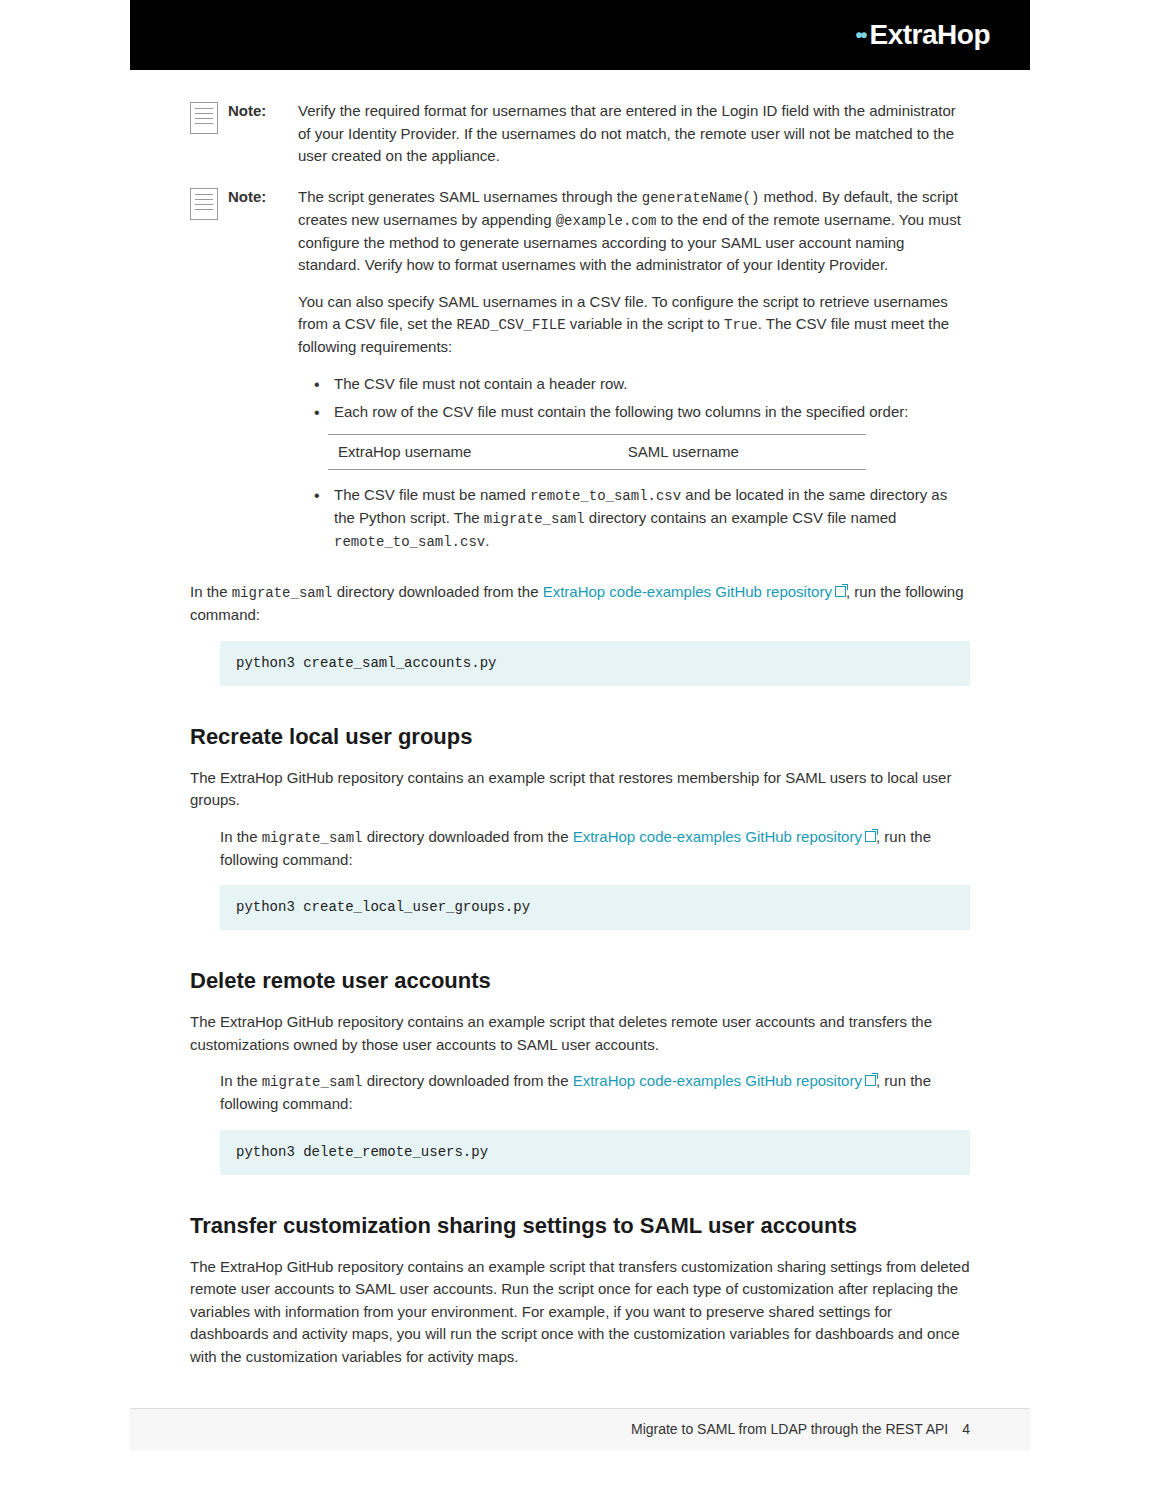••ExtraHop
Note:
Verify the required format for usernames that are entered in the Login ID field with the administrator of your Identity Provider. If the usernames do not match, the remote user will not be matched to the user created on the appliance.
Note:
The script generates SAML usernames through the generateName() method. By default, the script creates new usernames by appending @example.com to the end of the remote username. You must configure the method to generate usernames according to your SAML user account naming standard. Verify how to format usernames with the administrator of your Identity Provider.
You can also specify SAML usernames in a CSV file. To configure the script to retrieve usernames from a CSV file, set the READ_CSV_FILE variable in the script to True. The CSV file must meet the following requirements:
The CSV file must not contain a header row.
Each row of the CSV file must contain the following two columns in the specified order:
| ExtraHop username | SAML username |
| --- | --- |
The CSV file must be named remote_to_saml.csv and be located in the same directory as the Python script. The migrate_saml directory contains an example CSV file named remote_to_saml.csv.
In the migrate_saml directory downloaded from the ExtraHop code-examples GitHub repository, run the following command:
python3 create_saml_accounts.py
Recreate local user groups
The ExtraHop GitHub repository contains an example script that restores membership for SAML users to local user groups.
In the migrate_saml directory downloaded from the ExtraHop code-examples GitHub repository, run the following command:
python3 create_local_user_groups.py
Delete remote user accounts
The ExtraHop GitHub repository contains an example script that deletes remote user accounts and transfers the customizations owned by those user accounts to SAML user accounts.
In the migrate_saml directory downloaded from the ExtraHop code-examples GitHub repository, run the following command:
python3 delete_remote_users.py
Transfer customization sharing settings to SAML user accounts
The ExtraHop GitHub repository contains an example script that transfers customization sharing settings from deleted remote user accounts to SAML user accounts. Run the script once for each type of customization after replacing the variables with information from your environment. For example, if you want to preserve shared settings for dashboards and activity maps, you will run the script once with the customization variables for dashboards and once with the customization variables for activity maps.
Migrate to SAML from LDAP through the REST API4